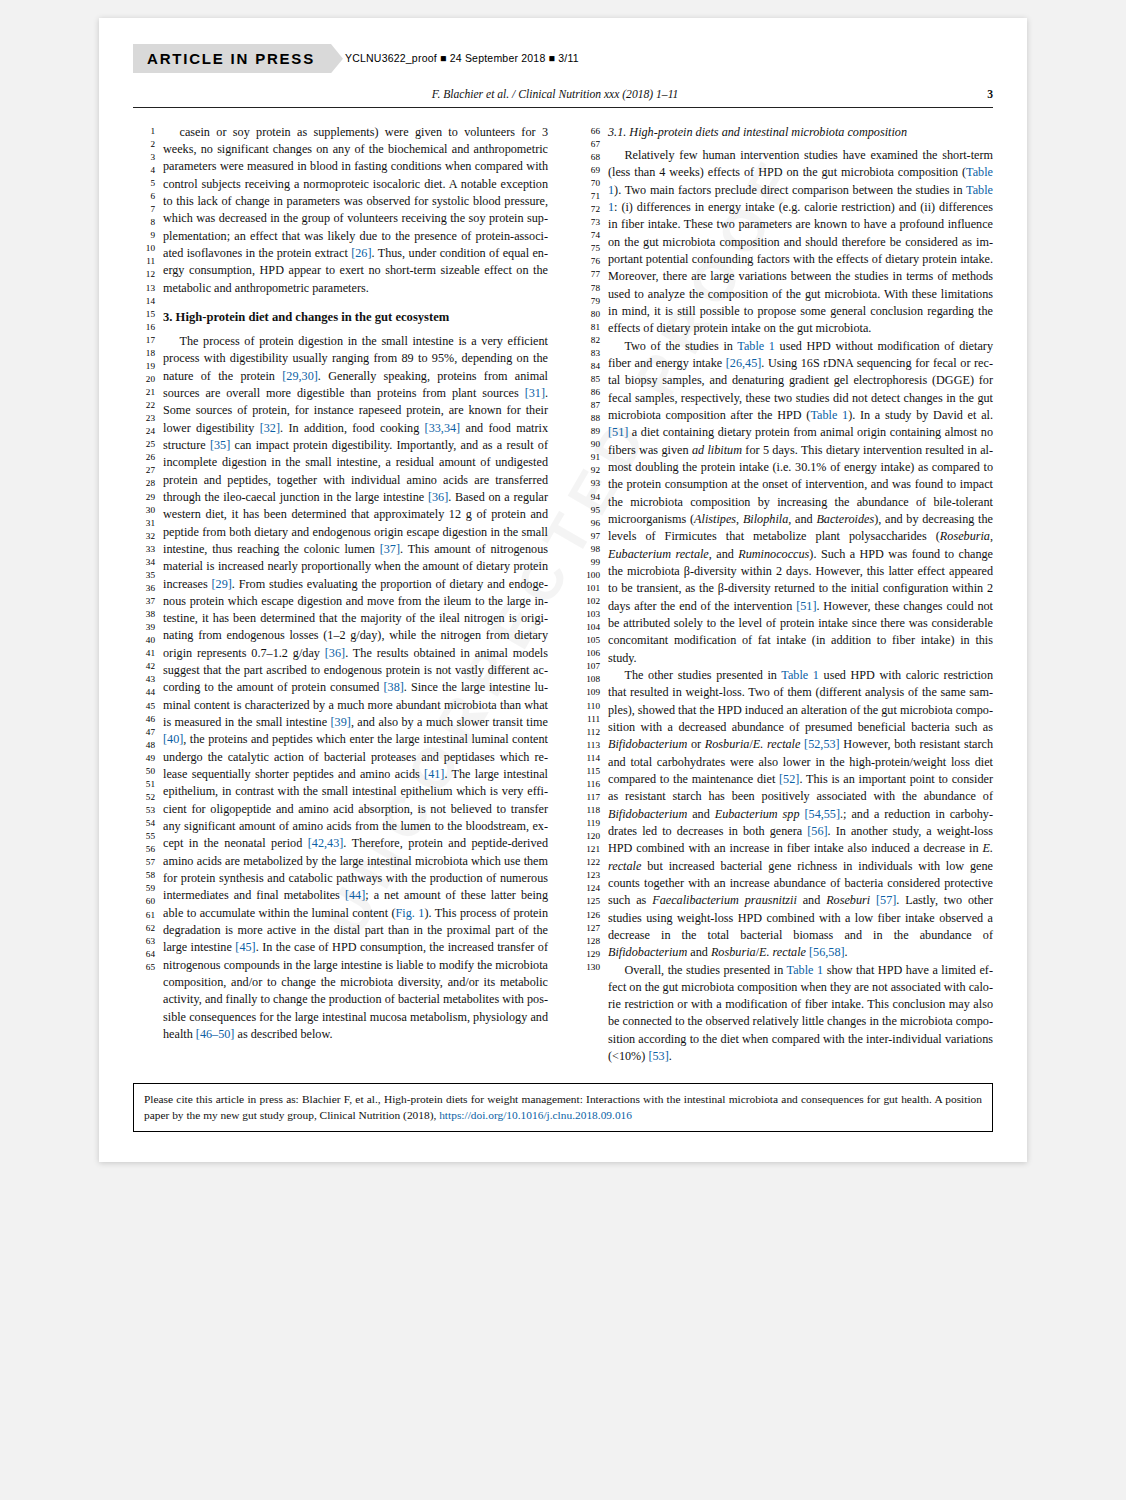UNCORRECTED PROOF
Article in press
YCLNU3622_proof ■ 24 September 2018 ■ 3/11
F. Blachier et al. / Clinical Nutrition xxx (2018) 1–11
3
12345678910 11121314151617181920 21222324252627282930 31323334353637383940 41424344454647484950 51525354555657585960 6162636465
casein or soy protein as supplements) were given to volunteers for 3 weeks, no significant changes on any of the biochemical and anthropometric parameters were measured in blood in fasting conditions when compared with control subjects receiving a normoproteic isocaloric diet. A notable exception to this lack of change in parameters was observed for systolic blood pressure, which was decreased in the group of volunteers receiving the soy protein supplementation; an effect that was likely due to the presence of protein-associated isoflavones in the protein extract [26]. Thus, under condition of equal energy consumption, HPD appear to exert no short-term sizeable effect on the metabolic and anthropometric parameters.
3. High-protein diet and changes in the gut ecosystem
The process of protein digestion in the small intestine is a very efficient process with digestibility usually ranging from 89 to 95%, depending on the nature of the protein [29,30]. Generally speaking, proteins from animal sources are overall more digestible than proteins from plant sources [31]. Some sources of protein, for instance rapeseed protein, are known for their lower digestibility [32]. In addition, food cooking [33,34] and food matrix structure [35] can impact protein digestibility. Importantly, and as a result of incomplete digestion in the small intestine, a residual amount of undigested protein and peptides, together with individual amino acids are transferred through the ileo-caecal junction in the large intestine [36]. Based on a regular western diet, it has been determined that approximately 12 g of protein and peptide from both dietary and endogenous origin escape digestion in the small intestine, thus reaching the colonic lumen [37]. This amount of nitrogenous material is increased nearly proportionally when the amount of dietary protein increases [29]. From studies evaluating the proportion of dietary and endogenous protein which escape digestion and move from the ileum to the large intestine, it has been determined that the majority of the ileal nitrogen is originating from endogenous losses (1–2 g/day), while the nitrogen from dietary origin represents 0.7–1.2 g/day [36]. The results obtained in animal models suggest that the part ascribed to endogenous protein is not vastly different according to the amount of protein consumed [38]. Since the large intestine luminal content is characterized by a much more abundant microbiota than what is measured in the small intestine [39], and also by a much slower transit time [40], the proteins and peptides which enter the large intestinal luminal content undergo the catalytic action of bacterial proteases and peptidases which release sequentially shorter peptides and amino acids [41]. The large intestinal epithelium, in contrast with the small intestinal epithelium which is very efficient for oligopeptide and amino acid absorption, is not believed to transfer any significant amount of amino acids from the lumen to the bloodstream, except in the neonatal period [42,43]. Therefore, protein and peptide-derived amino acids are metabolized by the large intestinal microbiota which use them for protein synthesis and catabolic pathways with the production of numerous intermediates and final metabolites [44]; a net amount of these latter being able to accumulate within the luminal content (Fig. 1). This process of protein degradation is more active in the distal part than in the proximal part of the large intestine [45]. In the case of HPD consumption, the increased transfer of nitrogenous compounds in the large intestine is liable to modify the microbiota composition, and/or to change the microbiota diversity, and/or its metabolic activity, and finally to change the production of bacterial metabolites with possible consequences for the large intestinal mucosa metabolism, physiology and health [46–50] as described below.
66676869707172737475 76777879808182838485 86878889909192939495 96979899100101102103104105 106107108109110111112113114115 116117118119120121122123124125 126127128129130
3.1. High-protein diets and intestinal microbiota composition
Relatively few human intervention studies have examined the short-term (less than 4 weeks) effects of HPD on the gut microbiota composition (Table 1). Two main factors preclude direct comparison between the studies in Table 1: (i) differences in energy intake (e.g. calorie restriction) and (ii) differences in fiber intake. These two parameters are known to have a profound influence on the gut microbiota composition and should therefore be considered as important potential confounding factors with the effects of dietary protein intake. Moreover, there are large variations between the studies in terms of methods used to analyze the composition of the gut microbiota. With these limitations in mind, it is still possible to propose some general conclusion regarding the effects of dietary protein intake on the gut microbiota.
Two of the studies in Table 1 used HPD without modification of dietary fiber and energy intake [26,45]. Using 16S rDNA sequencing for fecal or rectal biopsy samples, and denaturing gradient gel electrophoresis (DGGE) for fecal samples, respectively, these two studies did not detect changes in the gut microbiota composition after the HPD (Table 1). In a study by David et al. [51] a diet containing dietary protein from animal origin containing almost no fibers was given ad libitum for 5 days. This dietary intervention resulted in almost doubling the protein intake (i.e. 30.1% of energy intake) as compared to the protein consumption at the onset of intervention, and was found to impact the microbiota composition by increasing the abundance of bile-tolerant microorganisms (Alistipes, Bilophila, and Bacteroides), and by decreasing the levels of Firmicutes that metabolize plant polysaccharides (Roseburia, Eubacterium rectale, and Ruminococcus). Such a HPD was found to change the microbiota β-diversity within 2 days. However, this latter effect appeared to be transient, as the β-diversity returned to the initial configuration within 2 days after the end of the intervention [51]. However, these changes could not be attributed solely to the level of protein intake since there was considerable concomitant modification of fat intake (in addition to fiber intake) in this study.
The other studies presented in Table 1 used HPD with caloric restriction that resulted in weight-loss. Two of them (different analysis of the same samples), showed that the HPD induced an alteration of the gut microbiota composition with a decreased abundance of presumed beneficial bacteria such as Bifidobacterium or Rosburia/E. rectale [52,53] However, both resistant starch and total carbohydrates were also lower in the high-protein/weight loss diet compared to the maintenance diet [52]. This is an important point to consider as resistant starch has been positively associated with the abundance of Bifidobacterium and Eubacterium spp [54,55].; and a reduction in carbohydrates led to decreases in both genera [56]. In another study, a weight-loss HPD combined with an increase in fiber intake also induced a decrease in E. rectale but increased bacterial gene richness in individuals with low gene counts together with an increase abundance of bacteria considered protective such as Faecalibacterium prausnitzii and Roseburi [57]. Lastly, two other studies using weight-loss HPD combined with a low fiber intake observed a decrease in the total bacterial biomass and in the abundance of Bifidobacterium and Rosburia/E. rectale [56,58].
Overall, the studies presented in Table 1 show that HPD have a limited effect on the gut microbiota composition when they are not associated with calorie restriction or with a modification of fiber intake. This conclusion may also be connected to the observed relatively little changes in the microbiota composition according to the diet when compared with the inter-individual variations (<10%) [53].
Please cite this article in press as: Blachier F, et al., High-protein diets for weight management: Interactions with the intestinal microbiota and consequences for gut health. A position paper by the my new gut study group, Clinical Nutrition (2018), https://doi.org/10.1016/j.clnu.2018.09.016